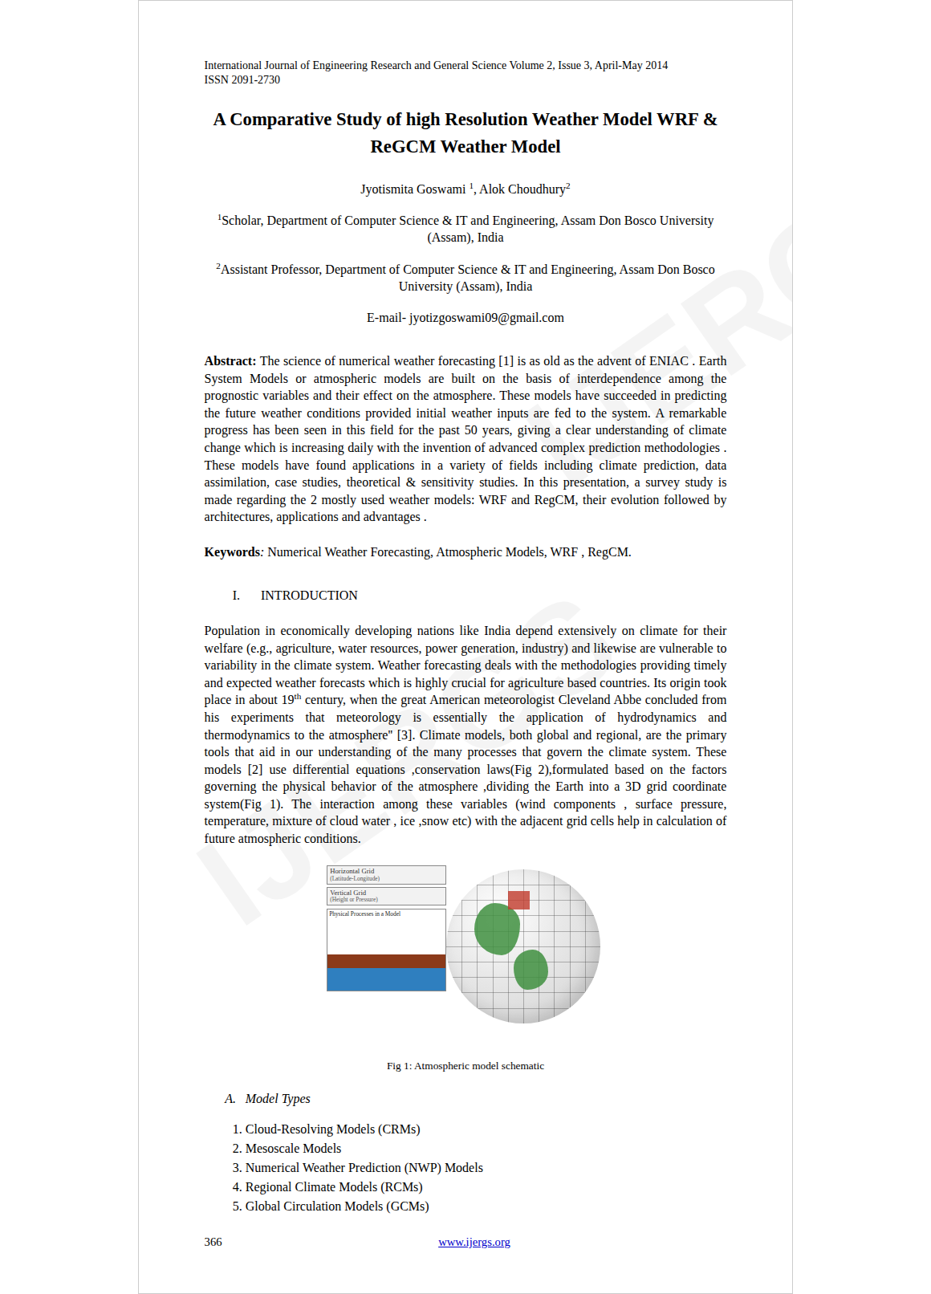IJERGS IJERGS
International Journal of Engineering Research and General Science Volume 2, Issue 3, April-May 2014
ISSN 2091-2730
A Comparative Study of high Resolution Weather Model WRF & ReGCM Weather Model
Jyotismita Goswami 1, Alok Choudhury2
1Scholar, Department of Computer Science & IT and Engineering, Assam Don Bosco University (Assam), India
2Assistant Professor, Department of Computer Science & IT and Engineering, Assam Don Bosco University (Assam), India
E-mail- jyotizgoswami09@gmail.com
Abstract: The science of numerical weather forecasting [1] is as old as the advent of ENIAC . Earth System Models or atmospheric models are built on the basis of interdependence among the prognostic variables and their effect on the atmosphere. These models have succeeded in predicting the future weather conditions provided initial weather inputs are fed to the system. A remarkable progress has been seen in this field for the past 50 years, giving a clear understanding of climate change which is increasing daily with the invention of advanced complex prediction methodologies . These models have found applications in a variety of fields including climate prediction, data assimilation, case studies, theoretical & sensitivity studies. In this presentation, a survey study is made regarding the 2 mostly used weather models: WRF and RegCM, their evolution followed by architectures, applications and advantages .
Keywords: Numerical Weather Forecasting, Atmospheric Models, WRF , RegCM.
I. INTRODUCTION
Population in economically developing nations like India depend extensively on climate for their welfare (e.g., agriculture, water resources, power generation, industry) and likewise are vulnerable to variability in the climate system. Weather forecasting deals with the methodologies providing timely and expected weather forecasts which is highly crucial for agriculture based countries. Its origin took place in about 19th century, when the great American meteorologist Cleveland Abbe concluded from his experiments that meteorology is essentially the application of hydrodynamics and thermodynamics to the atmosphere'' [3]. Climate models, both global and regional, are the primary tools that aid in our understanding of the many processes that govern the climate system. These models [2] use differential equations ,conservation laws(Fig 2),formulated based on the factors governing the physical behavior of the atmosphere ,dividing the Earth into a 3D grid coordinate system(Fig 1). The interaction among these variables (wind components , surface pressure, temperature, mixture of cloud water , ice ,snow etc) with the adjacent grid cells help in calculation of future atmospheric conditions.
Horizontal Grid(Latitude-Longitude)
Vertical Grid(Height or Pressure)
Physical Processes in a Model
Fig 1: Atmospheric model schematic
A. Model Types
Cloud-Resolving Models (CRMs)
Mesoscale Models
Numerical Weather Prediction (NWP) Models
Regional Climate Models (RCMs)
Global Circulation Models (GCMs)
366
www.ijergs.org